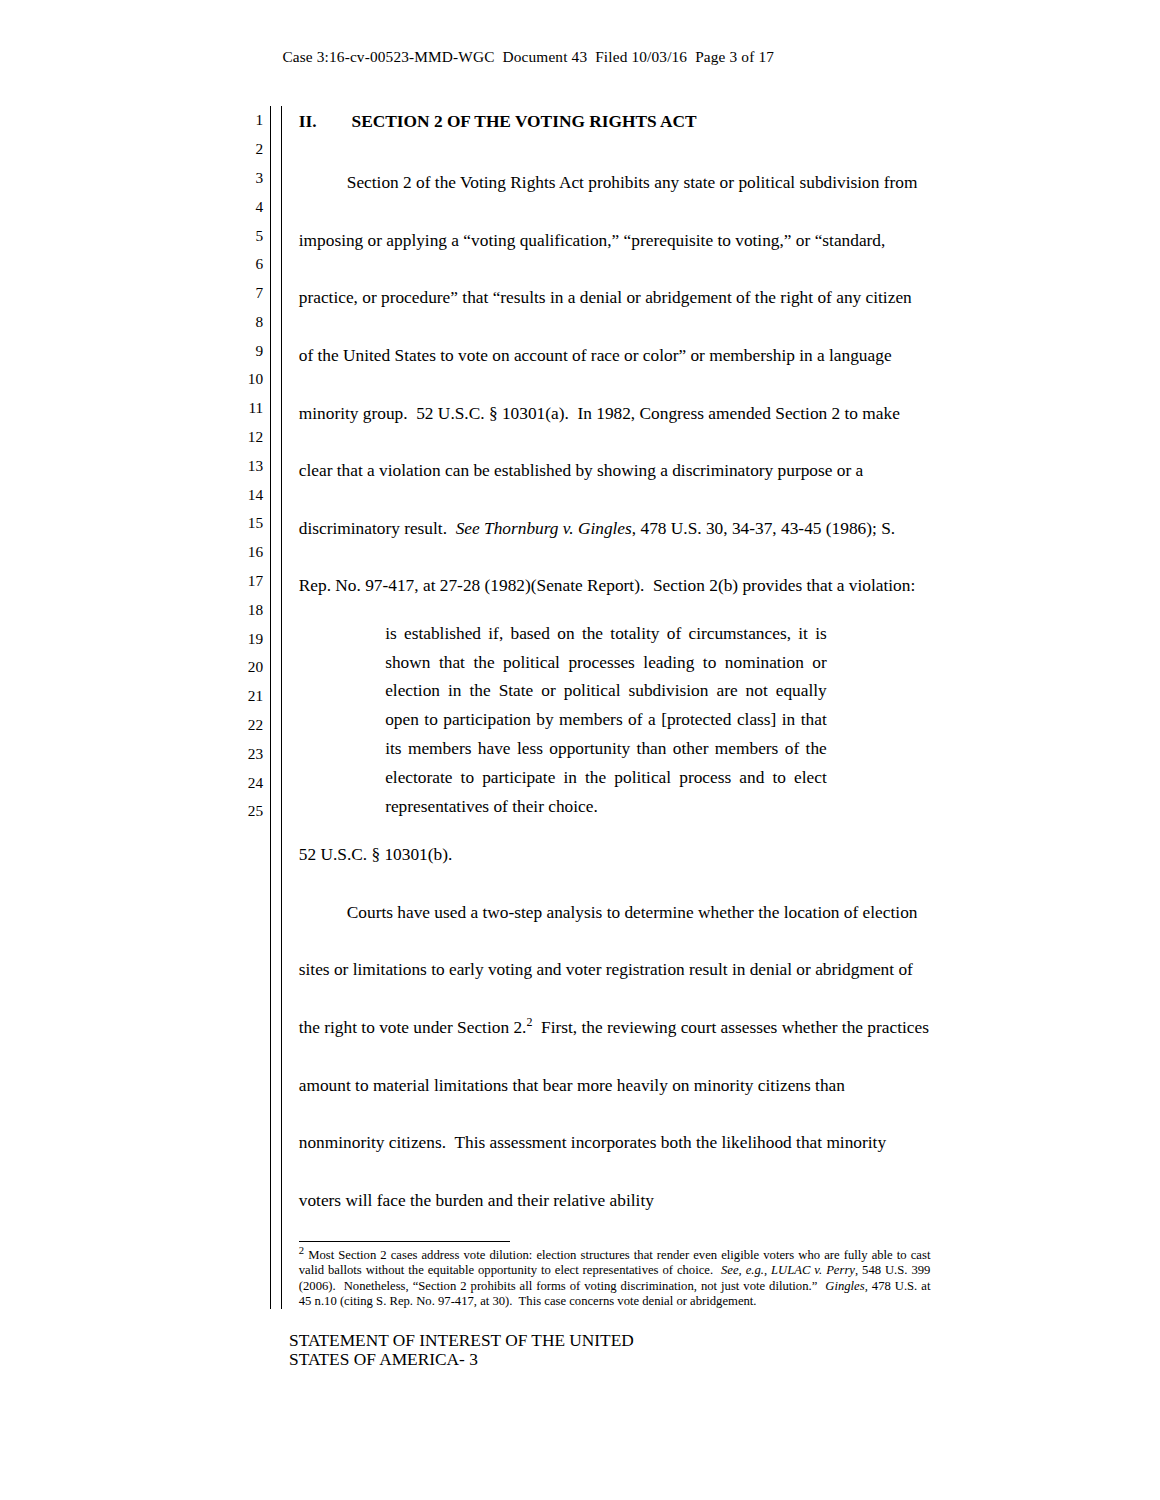Case 3:16-cv-00523-MMD-WGC Document 43 Filed 10/03/16 Page 3 of 17
1
2
3
4
5
6
7
8
9
10
11
12
13
14
15
16
17
18
19
20
21
22
23
24
25
II. SECTION 2 OF THE VOTING RIGHTS ACT
Section 2 of the Voting Rights Act prohibits any state or political subdivision from imposing or applying a “voting qualification,” “prerequisite to voting,” or “standard, practice, or procedure” that “results in a denial or abridgement of the right of any citizen of the United States to vote on account of race or color” or membership in a language minority group. 52 U.S.C. § 10301(a). In 1982, Congress amended Section 2 to make clear that a violation can be established by showing a discriminatory purpose or a discriminatory result. See Thornburg v. Gingles, 478 U.S. 30, 34-37, 43-45 (1986); S. Rep. No. 97-417, at 27-28 (1982)(Senate Report). Section 2(b) provides that a violation:
is established if, based on the totality of circumstances, it is shown that the political processes leading to nomination or election in the State or political subdivision are not equally open to participation by members of a [protected class] in that its members have less opportunity than other members of the electorate to participate in the political process and to elect representatives of their choice.
52 U.S.C. § 10301(b).
Courts have used a two-step analysis to determine whether the location of election sites or limitations to early voting and voter registration result in denial or abridgment of the right to vote under Section 2.2 First, the reviewing court assesses whether the practices amount to material limitations that bear more heavily on minority citizens than nonminority citizens. This assessment incorporates both the likelihood that minority voters will face the burden and their relative ability
2 Most Section 2 cases address vote dilution: election structures that render even eligible voters who are fully able to cast valid ballots without the equitable opportunity to elect representatives of choice. See, e.g., LULAC v. Perry, 548 U.S. 399 (2006). Nonetheless, “Section 2 prohibits all forms of voting discrimination, not just vote dilution.” Gingles, 478 U.S. at 45 n.10 (citing S. Rep. No. 97-417, at 30). This case concerns vote denial or abridgement.
STATEMENT OF INTEREST OF THE UNITED
STATES OF AMERICA- 3